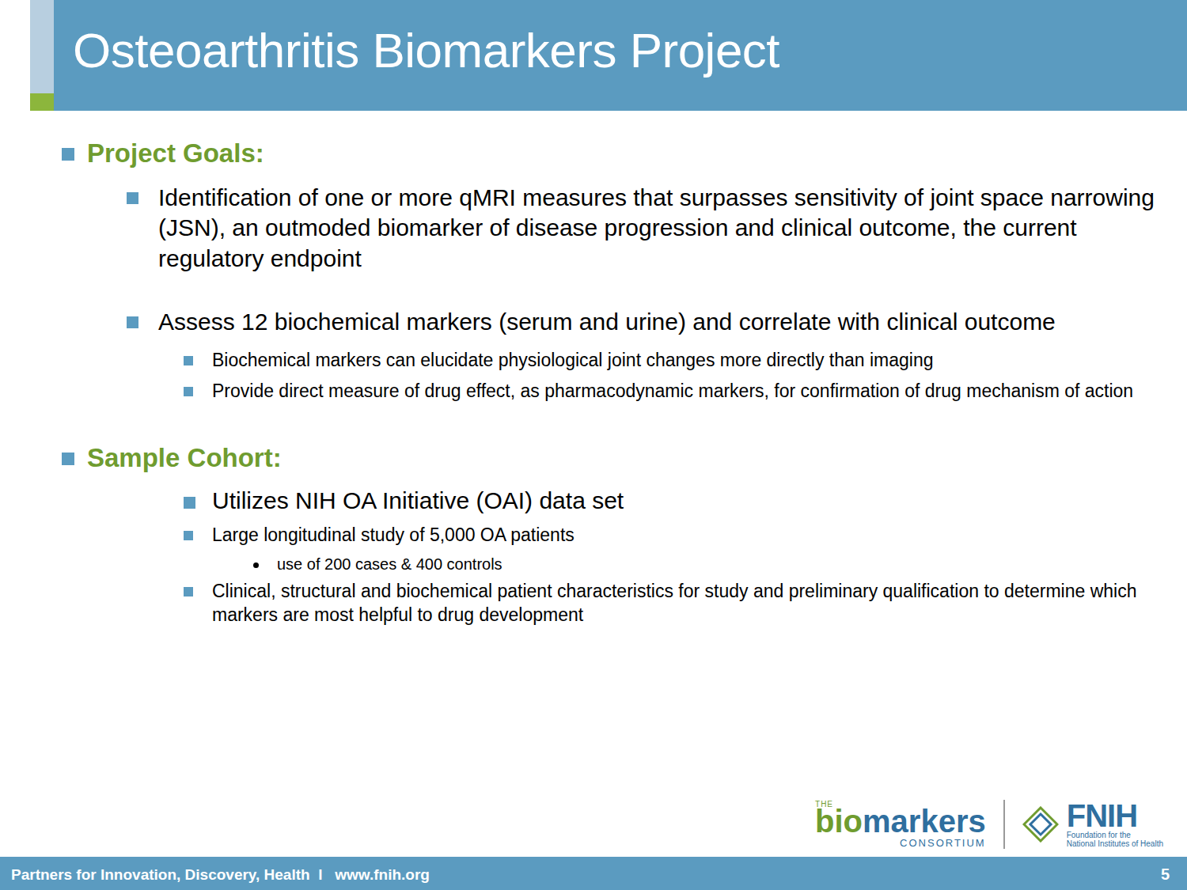Osteoarthritis Biomarkers Project
Project Goals:
Identification of one or more qMRI measures that surpasses sensitivity of joint space narrowing (JSN), an outmoded biomarker of disease progression and clinical outcome, the current regulatory endpoint
Assess 12 biochemical markers (serum and urine) and correlate with clinical outcome
Biochemical markers can elucidate physiological joint changes more directly than imaging
Provide direct measure of drug effect, as pharmacodynamic markers, for confirmation of drug mechanism of action
Sample Cohort:
Utilizes NIH OA Initiative (OAI) data set
Large longitudinal study of 5,000 OA patients
use of 200 cases & 400 controls
Clinical, structural and biochemical patient characteristics for study and preliminary qualification to determine which markers are most helpful to drug development
THE
biomarkers
CONSORTIUM
FNIH
Foundation for the
National Institutes of Health
Partners for Innovation, Discovery, Health l www.fnih.org
5